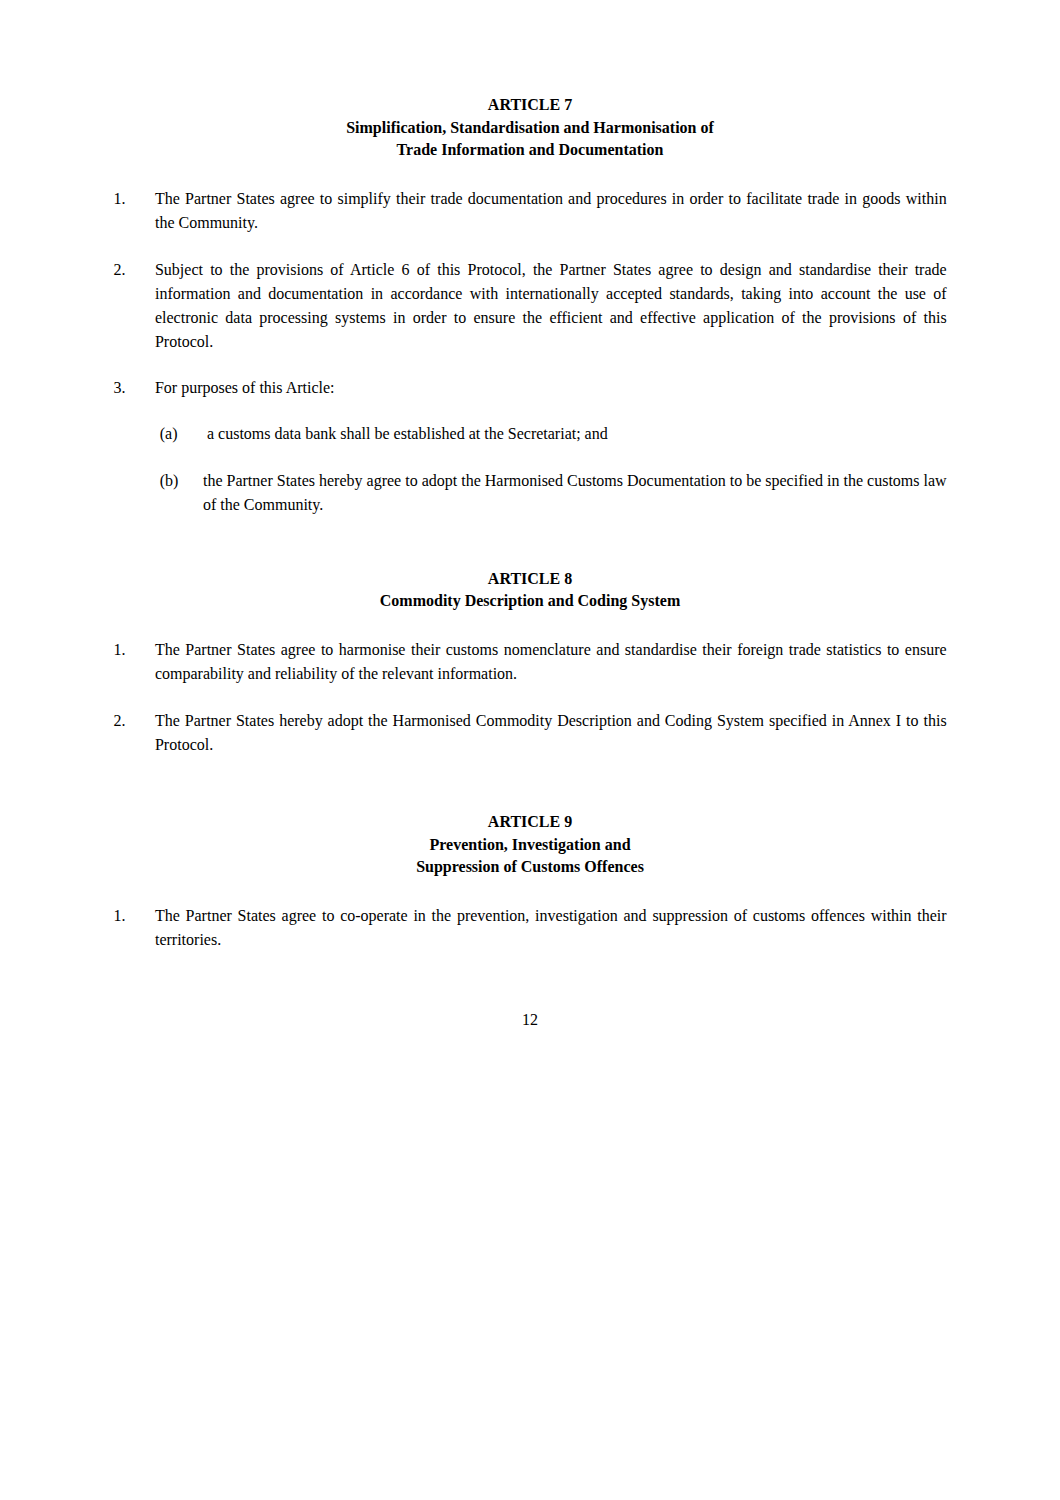ARTICLE 7
Simplification, Standardisation and Harmonisation of
Trade Information and Documentation
1. The Partner States agree to simplify their trade documentation and procedures in order to facilitate trade in goods within the Community.
2. Subject to the provisions of Article 6 of this Protocol, the Partner States agree to design and standardise their trade information and documentation in accordance with internationally accepted standards, taking into account the use of electronic data processing systems in order to ensure the efficient and effective application of the provisions of this Protocol.
3. For purposes of this Article:
(a) a customs data bank shall be established at the Secretariat; and
(b) the Partner States hereby agree to adopt the Harmonised Customs Documentation to be specified in the customs law of the Community.
ARTICLE 8
Commodity Description and Coding System
1. The Partner States agree to harmonise their customs nomenclature and standardise their foreign trade statistics to ensure comparability and reliability of the relevant information.
2. The Partner States hereby adopt the Harmonised Commodity Description and Coding System specified in Annex I to this Protocol.
ARTICLE 9
Prevention, Investigation and
Suppression of Customs Offences
1. The Partner States agree to co-operate in the prevention, investigation and suppression of customs offences within their territories.
12